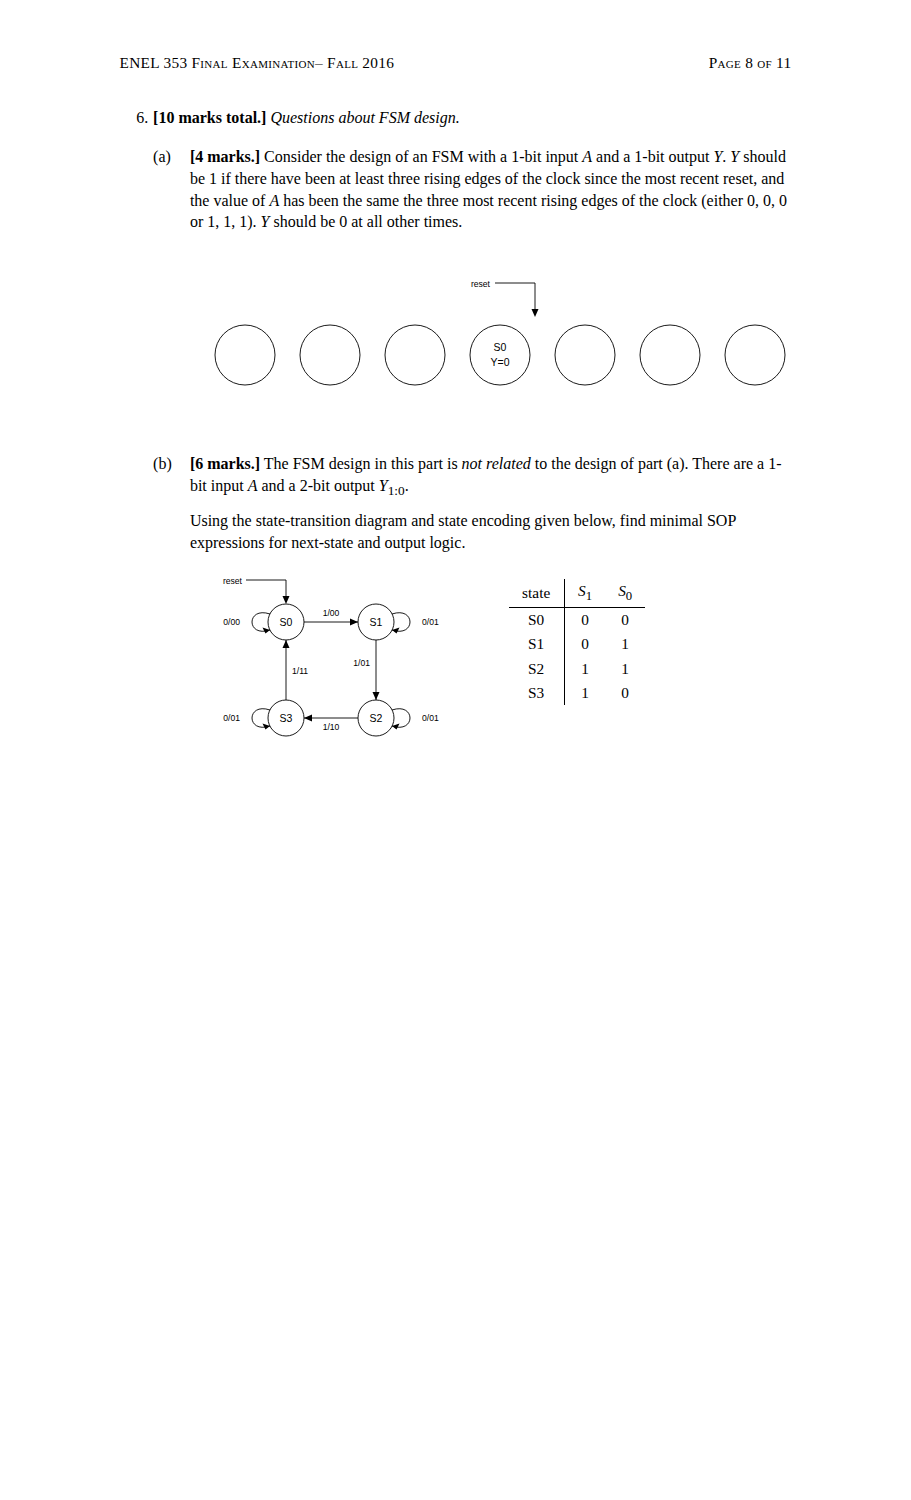ENEL 353 Final Examination– Fall 2016 Page 8 of 11
6. [10 marks total.] Questions about FSM design.
(a)
[4 marks.] Consider the design of an FSM with a 1-bit input A and a 1-bit output Y. Y should be 1 if there have been at least three rising edges of the clock since the most recent reset, and the value of A has been the same the three most recent rising edges of the clock (either 0, 0, 0 or 1, 1, 1). Y should be 0 at all other times.
reset S0 Y=0
(b)
[6 marks.] The FSM design in this part is not related to the design of part (a). There are a 1-bit input A and a 2-bit output Y1:0.
Using the state-transition diagram and state encoding given below, find minimal SOP expressions for next-state and output logic.
reset S0 S1 S2 S3 0/00 1/00 0/01 1/01 0/01 1/10 0/01 1/11
| state | S 1 | S 0 |
| --- | --- | --- |
| S0 | 0 | 0 |
| S1 | 0 | 1 |
| S2 | 1 | 1 |
| S3 | 1 | 0 |